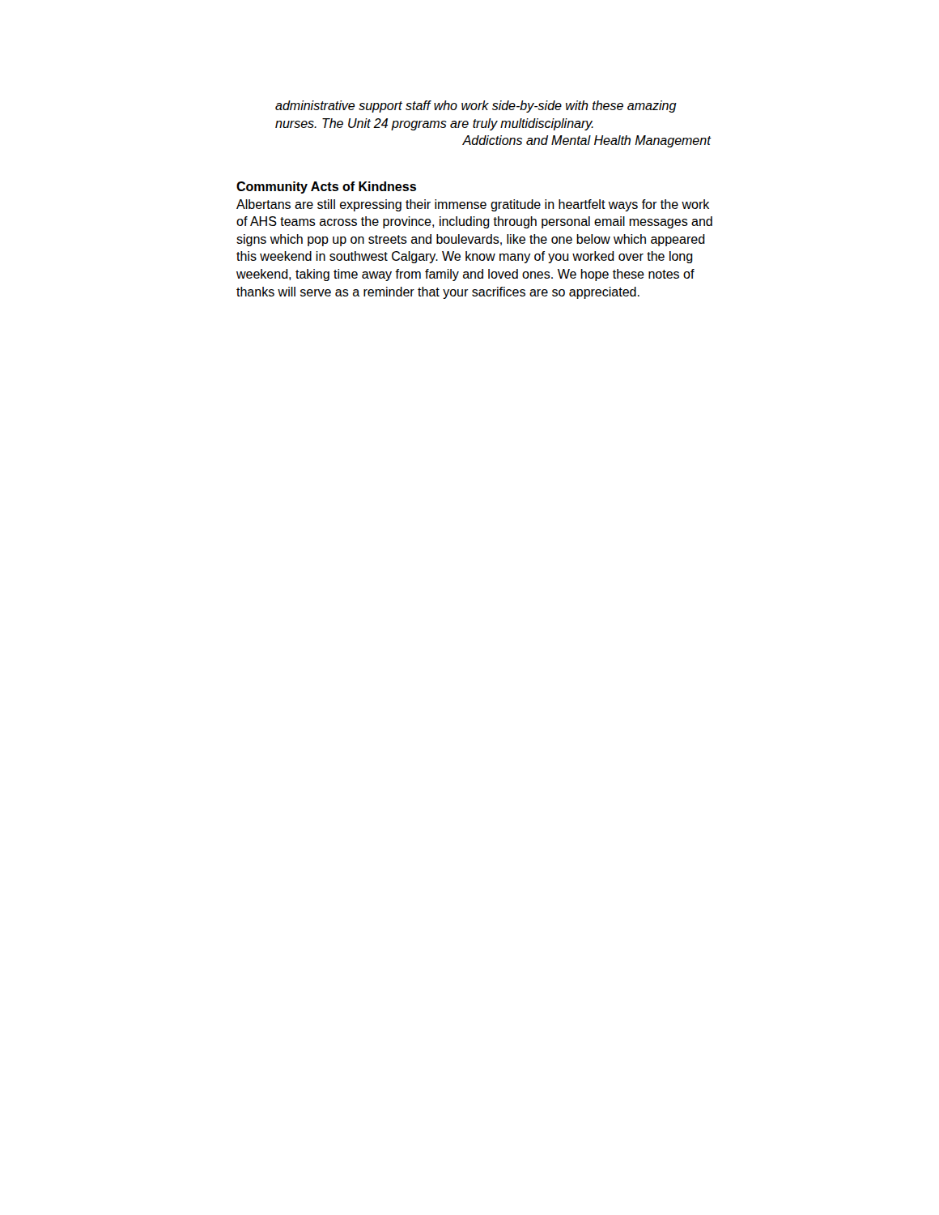administrative support staff who work side-by-side with these amazing nurses. The Unit 24 programs are truly multidisciplinary.
Addictions and Mental Health Management
Community Acts of Kindness
Albertans are still expressing their immense gratitude in heartfelt ways for the work of AHS teams across the province, including through personal email messages and signs which pop up on streets and boulevards, like the one below which appeared this weekend in southwest Calgary. We know many of you worked over the long weekend, taking time away from family and loved ones. We hope these notes of thanks will serve as a reminder that your sacrifices are so appreciated.